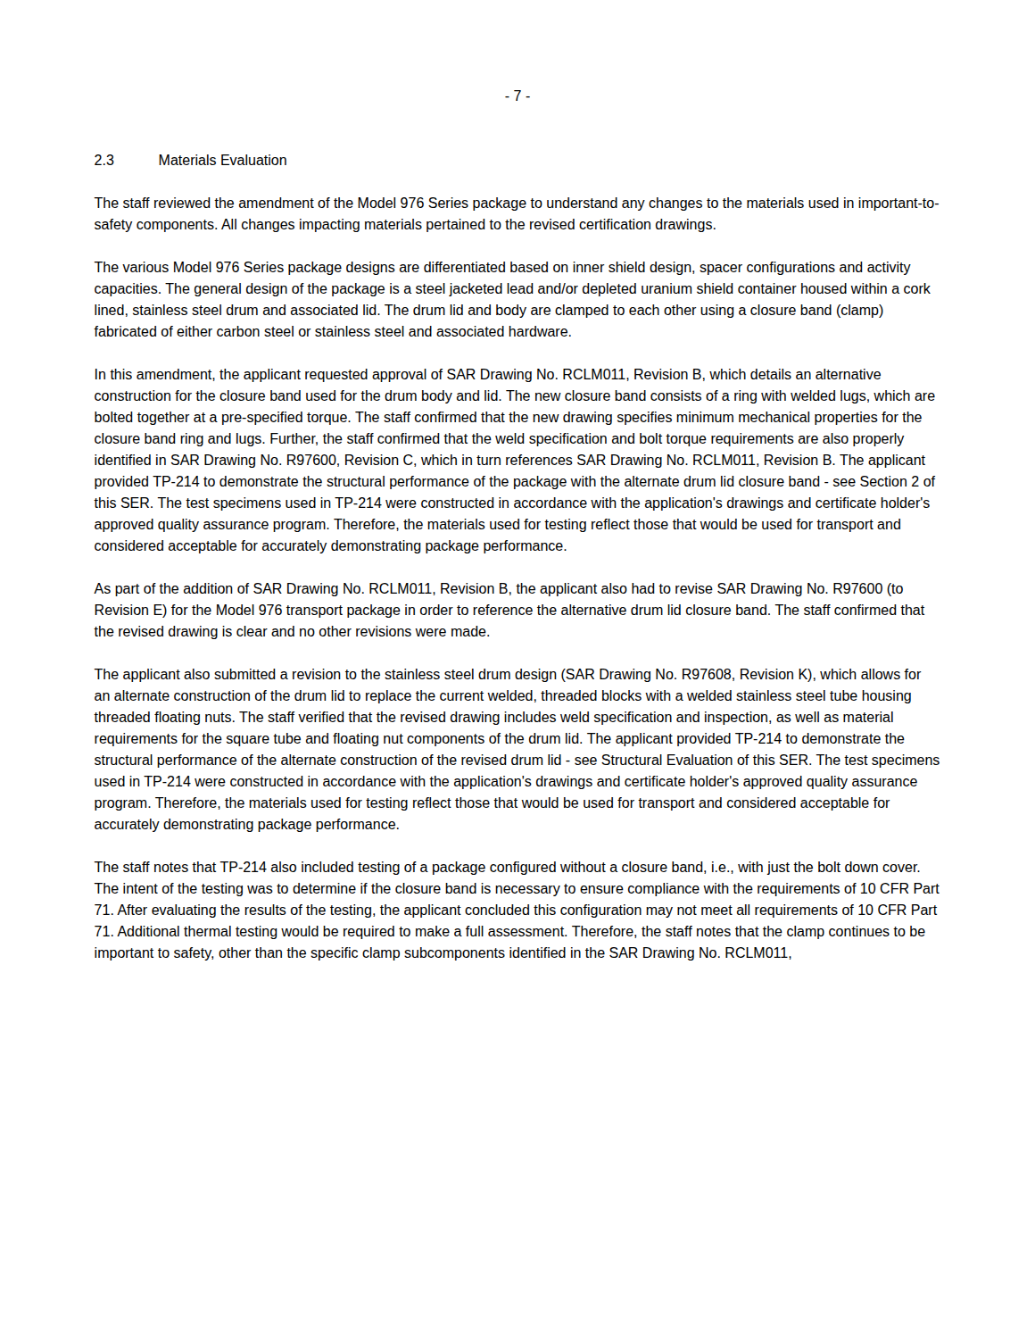- 7 -
2.3 Materials Evaluation
The staff reviewed the amendment of the Model 976 Series package to understand any changes to the materials used in important-to-safety components. All changes impacting materials pertained to the revised certification drawings.
The various Model 976 Series package designs are differentiated based on inner shield design, spacer configurations and activity capacities. The general design of the package is a steel jacketed lead and/or depleted uranium shield container housed within a cork lined, stainless steel drum and associated lid. The drum lid and body are clamped to each other using a closure band (clamp) fabricated of either carbon steel or stainless steel and associated hardware.
In this amendment, the applicant requested approval of SAR Drawing No. RCLM011, Revision B, which details an alternative construction for the closure band used for the drum body and lid. The new closure band consists of a ring with welded lugs, which are bolted together at a pre-specified torque. The staff confirmed that the new drawing specifies minimum mechanical properties for the closure band ring and lugs. Further, the staff confirmed that the weld specification and bolt torque requirements are also properly identified in SAR Drawing No. R97600, Revision C, which in turn references SAR Drawing No. RCLM011, Revision B. The applicant provided TP-214 to demonstrate the structural performance of the package with the alternate drum lid closure band - see Section 2 of this SER. The test specimens used in TP-214 were constructed in accordance with the application's drawings and certificate holder's approved quality assurance program. Therefore, the materials used for testing reflect those that would be used for transport and considered acceptable for accurately demonstrating package performance.
As part of the addition of SAR Drawing No. RCLM011, Revision B, the applicant also had to revise SAR Drawing No. R97600 (to Revision E) for the Model 976 transport package in order to reference the alternative drum lid closure band. The staff confirmed that the revised drawing is clear and no other revisions were made.
The applicant also submitted a revision to the stainless steel drum design (SAR Drawing No. R97608, Revision K), which allows for an alternate construction of the drum lid to replace the current welded, threaded blocks with a welded stainless steel tube housing threaded floating nuts. The staff verified that the revised drawing includes weld specification and inspection, as well as material requirements for the square tube and floating nut components of the drum lid. The applicant provided TP-214 to demonstrate the structural performance of the alternate construction of the revised drum lid - see Structural Evaluation of this SER. The test specimens used in TP-214 were constructed in accordance with the application's drawings and certificate holder's approved quality assurance program. Therefore, the materials used for testing reflect those that would be used for transport and considered acceptable for accurately demonstrating package performance.
The staff notes that TP-214 also included testing of a package configured without a closure band, i.e., with just the bolt down cover. The intent of the testing was to determine if the closure band is necessary to ensure compliance with the requirements of 10 CFR Part 71. After evaluating the results of the testing, the applicant concluded this configuration may not meet all requirements of 10 CFR Part 71. Additional thermal testing would be required to make a full assessment. Therefore, the staff notes that the clamp continues to be important to safety, other than the specific clamp subcomponents identified in the SAR Drawing No. RCLM011,